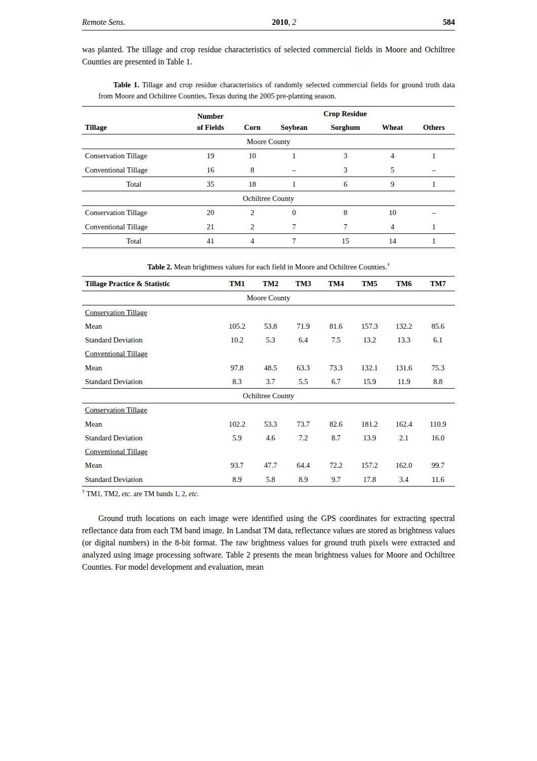Remote Sens. 2010, 2 584
was planted. The tillage and crop residue characteristics of selected commercial fields in Moore and Ochiltree Counties are presented in Table 1.
Table 1. Tillage and crop residue characteristics of randomly selected commercial fields for ground truth data from Moore and Ochiltree Counties, Texas during the 2005 pre-planting season.
| Tillage | Number of Fields | Crop Residue |
| --- | --- | --- |
| Corn | Soybean | Sorghum | Wheat | Others |
| Moore County |
| Conservation Tillage | 19 | 10 | 1 | 3 | 4 | 1 |
| Conventional Tillage | 16 | 8 | – | 3 | 5 | – |
| Total | 35 | 18 | 1 | 6 | 9 | 1 |
| Ochiltree County |
| Conservation Tillage | 20 | 2 | 0 | 8 | 10 | – |
| Conventional Tillage | 21 | 2 | 7 | 7 | 4 | 1 |
| Total | 41 | 4 | 7 | 15 | 14 | 1 |
Table 2. Mean brightness values for each field in Moore and Ochiltree Counties. †
| Tillage Practice & Statistic | TM1 | TM2 | TM3 | TM4 | TM5 | TM6 | TM7 |
| --- | --- | --- | --- | --- | --- | --- | --- |
| Moore County |
| Conservation Tillage | | | | | | | |
| Mean | 105.2 | 53.8 | 71.9 | 81.6 | 157.3 | 132.2 | 85.6 |
| Standard Deviation | 10.2 | 5.3 | 6.4 | 7.5 | 13.2 | 13.3 | 6.1 |
| Conventional Tillage | | | | | | | |
| Mean | 97.8 | 48.5 | 63.3 | 73.3 | 132.1 | 131.6 | 75.3 |
| Standard Deviation | 8.3 | 3.7 | 5.5 | 6.7 | 15.9 | 11.9 | 8.8 |
| Ochiltree County |
| Conservation Tillage | | | | | | | |
| Mean | 102.2 | 53.3 | 73.7 | 82.6 | 181.2 | 162.4 | 110.9 |
| Standard Deviation | 5.9 | 4.6 | 7.2 | 8.7 | 13.9 | 2.1 | 16.0 |
| Conventional Tillage | | | | | | | |
| Mean | 93.7 | 47.7 | 64.4 | 72.2 | 157.2 | 162.0 | 99.7 |
| Standard Deviation | 8.9 | 5.8 | 8.9 | 9.7 | 17.8 | 3.4 | 11.6 |
† TM1, TM2, etc. are TM bands 1, 2, etc.
Ground truth locations on each image were identified using the GPS coordinates for extracting spectral reflectance data from each TM band image. In Landsat TM data, reflectance values are stored as brightness values (or digital numbers) in the 8-bit format. The raw brightness values for ground truth pixels were extracted and analyzed using image processing software. Table 2 presents the mean brightness values for Moore and Ochiltree Counties. For model development and evaluation, mean